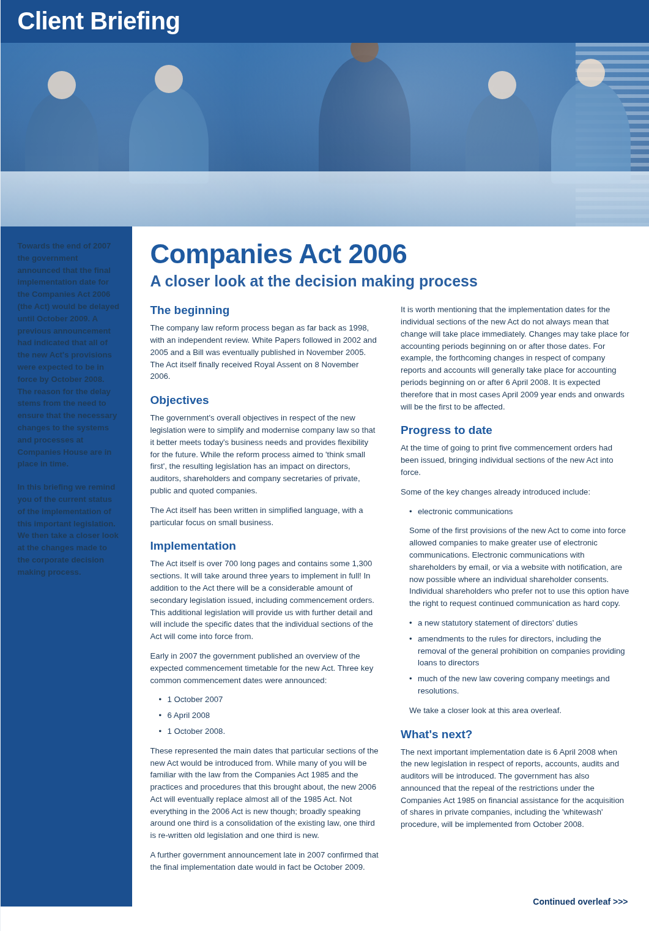Client Briefing
Towards the end of 2007 the government announced that the final implementation date for the Companies Act 2006 (the Act) would be delayed until October 2009. A previous announcement had indicated that all of the new Act's provisions were expected to be in force by October 2008. The reason for the delay stems from the need to ensure that the necessary changes to the systems and processes at Companies House are in place in time.
In this briefing we remind you of the current status of the implementation of this important legislation. We then take a closer look at the changes made to the corporate decision making process.
Companies Act 2006
A closer look at the decision making process
The beginning
The company law reform process began as far back as 1998, with an independent review. White Papers followed in 2002 and 2005 and a Bill was eventually published in November 2005. The Act itself finally received Royal Assent on 8 November 2006.
Objectives
The government's overall objectives in respect of the new legislation were to simplify and modernise company law so that it better meets today's business needs and provides flexibility for the future. While the reform process aimed to 'think small first', the resulting legislation has an impact on directors, auditors, shareholders and company secretaries of private, public and quoted companies.
The Act itself has been written in simplified language, with a particular focus on small business.
Implementation
The Act itself is over 700 long pages and contains some 1,300 sections. It will take around three years to implement in full! In addition to the Act there will be a considerable amount of secondary legislation issued, including commencement orders. This additional legislation will provide us with further detail and will include the specific dates that the individual sections of the Act will come into force from.
Early in 2007 the government published an overview of the expected commencement timetable for the new Act. Three key common commencement dates were announced:
1 October 2007
6 April 2008
1 October 2008.
These represented the main dates that particular sections of the new Act would be introduced from. While many of you will be familiar with the law from the Companies Act 1985 and the practices and procedures that this brought about, the new 2006 Act will eventually replace almost all of the 1985 Act. Not everything in the 2006 Act is new though; broadly speaking around one third is a consolidation of the existing law, one third is re-written old legislation and one third is new.
A further government announcement late in 2007 confirmed that the final implementation date would in fact be October 2009.
It is worth mentioning that the implementation dates for the individual sections of the new Act do not always mean that change will take place immediately. Changes may take place for accounting periods beginning on or after those dates. For example, the forthcoming changes in respect of company reports and accounts will generally take place for accounting periods beginning on or after 6 April 2008. It is expected therefore that in most cases April 2009 year ends and onwards will be the first to be affected.
Progress to date
At the time of going to print five commencement orders had been issued, bringing individual sections of the new Act into force.
Some of the key changes already introduced include:
electronic communications
Some of the first provisions of the new Act to come into force allowed companies to make greater use of electronic communications. Electronic communications with shareholders by email, or via a website with notification, are now possible where an individual shareholder consents. Individual shareholders who prefer not to use this option have the right to request continued communication as hard copy.
a new statutory statement of directors' duties
amendments to the rules for directors, including the removal of the general prohibition on companies providing loans to directors
much of the new law covering company meetings and resolutions.
We take a closer look at this area overleaf.
What's next?
The next important implementation date is 6 April 2008 when the new legislation in respect of reports, accounts, audits and auditors will be introduced. The government has also announced that the repeal of the restrictions under the Companies Act 1985 on financial assistance for the acquisition of shares in private companies, including the 'whitewash' procedure, will be implemented from October 2008.
Continued overleaf >>>